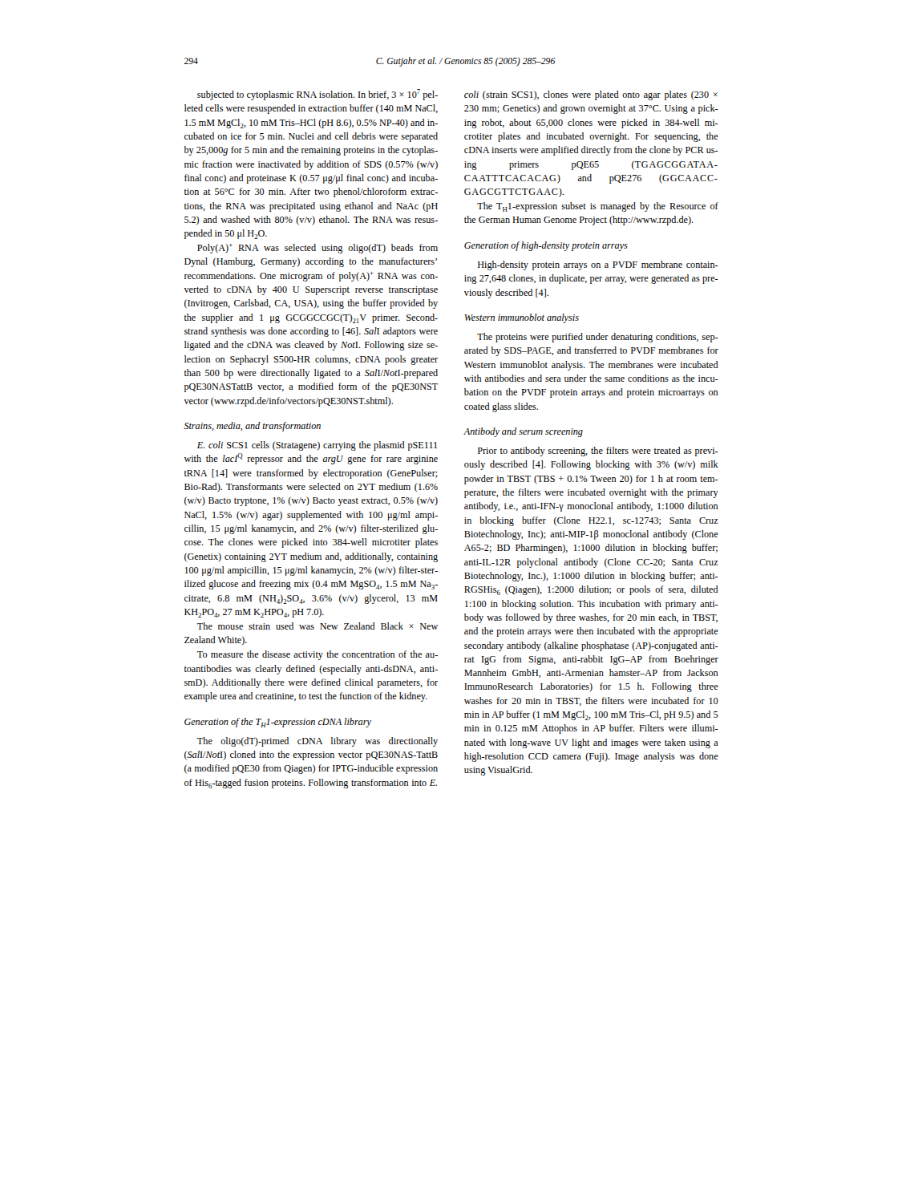294 C. Gutjahr et al. / Genomics 85 (2005) 285–296
subjected to cytoplasmic RNA isolation. In brief, 3 × 107 pelleted cells were resuspended in extraction buffer (140 mM NaCl, 1.5 mM MgCl2, 10 mM Tris–HCl (pH 8.6), 0.5% NP-40) and incubated on ice for 5 min. Nuclei and cell debris were separated by 25,000g for 5 min and the remaining proteins in the cytoplasmic fraction were inactivated by addition of SDS (0.57% (w/v) final conc) and proteinase K (0.57 μg/μl final conc) and incubation at 56°C for 30 min. After two phenol/chloroform extractions, the RNA was precipitated using ethanol and NaAc (pH 5.2) and washed with 80% (v/v) ethanol. The RNA was resuspended in 50 μl H2O.
Poly(A)+ RNA was selected using oligo(dT) beads from Dynal (Hamburg, Germany) according to the manufacturers’ recommendations. One microgram of poly(A)+ RNA was converted to cDNA by 400 U Superscript reverse transcriptase (Invitrogen, Carlsbad, CA, USA), using the buffer provided by the supplier and 1 μg GCGGCCGC(T)21V primer. Second-strand synthesis was done according to [46]. Sal I adaptors were ligated and the cDNA was cleaved by Not I. Following size selection on Sephacryl S500-HR columns, cDNA pools greater than 500 bp were directionally ligated to a Sal I/Not I-prepared pQE30NASTattB vector, a modified form of the pQE30NST vector (www.rzpd.de/info/vectors/pQE30NST.shtml).
Strains, media, and transformation
E. coli SCS1 cells (Stratagene) carrying the plasmid pSE111 with the lacIQ repressor and the argU gene for rare arginine tRNA [14] were transformed by electroporation (GenePulser; Bio-Rad). Transformants were selected on 2YT medium (1.6% (w/v) Bacto tryptone, 1% (w/v) Bacto yeast extract, 0.5% (w/v) NaCl, 1.5% (w/v) agar) supplemented with 100 μg/ml ampicillin, 15 μg/ml kanamycin, and 2% (w/v) filter-sterilized glucose. The clones were picked into 384-well microtiter plates (Genetix) containing 2YT medium and, additionally, containing 100 μg/ml ampicillin, 15 μg/ml kanamycin, 2% (w/v) filter-sterilized glucose and freezing mix (0.4 mM MgSO4, 1.5 mM Na3-citrate, 6.8 mM (NH4)2SO4, 3.6% (v/v) glycerol, 13 mM KH2PO4, 27 mM K2HPO4, pH 7.0).
The mouse strain used was New Zealand Black × New Zealand White).
To measure the disease activity the concentration of the autoantibodies was clearly defined (especially anti-dsDNA, anti-smD). Additionally there were defined clinical parameters, for example urea and creatinine, to test the function of the kidney.
Generation of the TH1-expression cDNA library
The oligo(dT)-primed cDNA library was directionally (Sal I/Not I) cloned into the expression vector pQE30NAS-TattB (a modified pQE30 from Qiagen) for IPTG-inducible expression of His6-tagged fusion proteins. Following transformation into E. coli (strain SCS1), clones were plated onto agar plates (230 × 230 mm; Genetics) and grown overnight at 37°C. Using a picking robot, about 65,000 clones were picked in 384-well microtiter plates and incubated overnight. For sequencing, the cDNA inserts were amplified directly from the clone by PCR using primers pQE65 (TGAGCGGATAA-CAATTTCACACAG) and pQE276 (GGCAACC-GAGCGTTCTGAAC).
The TH1-expression subset is managed by the Resource of the German Human Genome Project (http://www.rzpd.de).
Generation of high-density protein arrays
High-density protein arrays on a PVDF membrane containing 27,648 clones, in duplicate, per array, were generated as previously described [4].
Western immunoblot analysis
The proteins were purified under denaturing conditions, separated by SDS–PAGE, and transferred to PVDF membranes for Western immunoblot analysis. The membranes were incubated with antibodies and sera under the same conditions as the incubation on the PVDF protein arrays and protein microarrays on coated glass slides.
Antibody and serum screening
Prior to antibody screening, the filters were treated as previously described [4]. Following blocking with 3% (w/v) milk powder in TBST (TBS + 0.1% Tween 20) for 1 h at room temperature, the filters were incubated overnight with the primary antibody, i.e., anti-IFN-γ monoclonal antibody, 1:1000 dilution in blocking buffer (Clone H22.1, sc-12743; Santa Cruz Biotechnology, Inc); anti-MIP-1β monoclonal antibody (Clone A65-2; BD Pharmingen), 1:1000 dilution in blocking buffer; anti-IL-12R polyclonal antibody (Clone CC-20; Santa Cruz Biotechnology, Inc.), 1:1000 dilution in blocking buffer; anti-RGSHis6 (Qiagen), 1:2000 dilution; or pools of sera, diluted 1:100 in blocking solution. This incubation with primary antibody was followed by three washes, for 20 min each, in TBST, and the protein arrays were then incubated with the appropriate secondary antibody (alkaline phosphatase (AP)-conjugated anti-rat IgG from Sigma, anti-rabbit IgG–AP from Boehringer Mannheim GmbH, anti-Armenian hamster–AP from Jackson ImmunoResearch Laboratories) for 1.5 h. Following three washes for 20 min in TBST, the filters were incubated for 10 min in AP buffer (1 mM MgCl2, 100 mM Tris–Cl, pH 9.5) and 5 min in 0.125 mM Attophos in AP buffer. Filters were illuminated with long-wave UV light and images were taken using a high-resolution CCD camera (Fuji). Image analysis was done using VisualGrid.